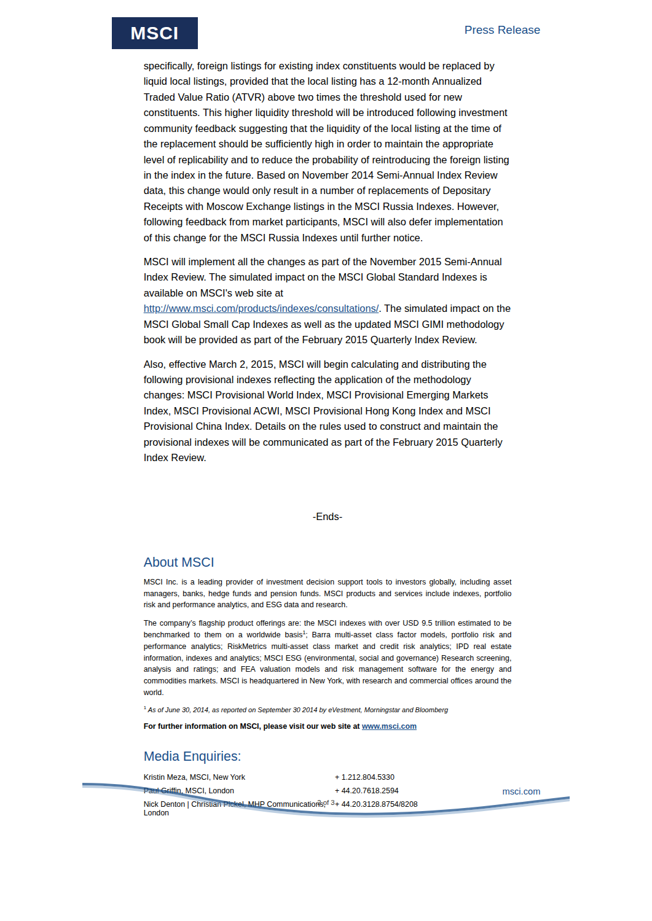MSCI
Press Release
specifically, foreign listings for existing index constituents would be replaced by liquid local listings, provided that the local listing has a 12-month Annualized Traded Value Ratio (ATVR) above two times the threshold used for new constituents. This higher liquidity threshold will be introduced following investment community feedback suggesting that the liquidity of the local listing at the time of the replacement should be sufficiently high in order to maintain the appropriate level of replicability and to reduce the probability of reintroducing the foreign listing in the index in the future. Based on November 2014 Semi-Annual Index Review data, this change would only result in a number of replacements of Depositary Receipts with Moscow Exchange listings in the MSCI Russia Indexes. However, following feedback from market participants, MSCI will also defer implementation of this change for the MSCI Russia Indexes until further notice.
MSCI will implement all the changes as part of the November 2015 Semi-Annual Index Review. The simulated impact on the MSCI Global Standard Indexes is available on MSCI's web site at http://www.msci.com/products/indexes/consultations/. The simulated impact on the MSCI Global Small Cap Indexes as well as the updated MSCI GIMI methodology book will be provided as part of the February 2015 Quarterly Index Review.
Also, effective March 2, 2015, MSCI will begin calculating and distributing the following provisional indexes reflecting the application of the methodology changes: MSCI Provisional World Index, MSCI Provisional Emerging Markets Index, MSCI Provisional ACWI, MSCI Provisional Hong Kong Index and MSCI Provisional China Index. Details on the rules used to construct and maintain the provisional indexes will be communicated as part of the February 2015 Quarterly Index Review.
-Ends-
About MSCI
MSCI Inc. is a leading provider of investment decision support tools to investors globally, including asset managers, banks, hedge funds and pension funds. MSCI products and services include indexes, portfolio risk and performance analytics, and ESG data and research.
The company’s flagship product offerings are: the MSCI indexes with over USD 9.5 trillion estimated to be benchmarked to them on a worldwide basis1; Barra multi-asset class factor models, portfolio risk and performance analytics; RiskMetrics multi-asset class market and credit risk analytics; IPD real estate information, indexes and analytics; MSCI ESG (environmental, social and governance) Research screening, analysis and ratings; and FEA valuation models and risk management software for the energy and commodities markets. MSCI is headquartered in New York, with research and commercial offices around the world.
1 As of June 30, 2014, as reported on September 30 2014 by eVestment, Morningstar and Bloomberg
For further information on MSCI, please visit our web site at www.msci.com
Media Enquiries:
| Kristin Meza, MSCI, New York | + 1.212.804.5330 |
| Paul Griffin, MSCI, London | + 44.20.7618.2594 |
| Nick Denton / Christian Pickel, MHP Communications, London | + 44.20.3128.8754/8208 |
msci.com
2 of 3